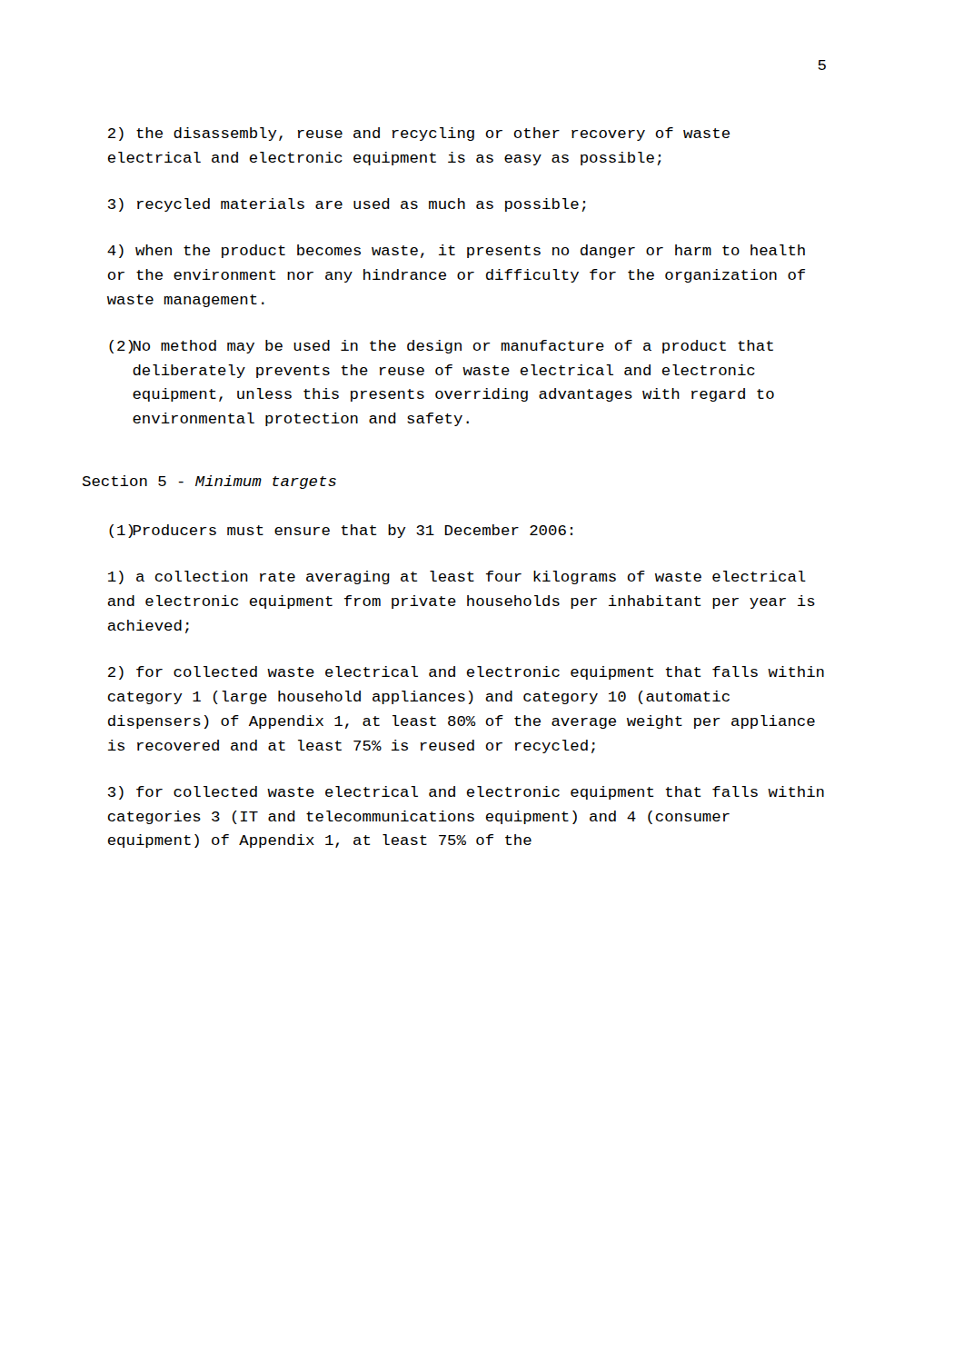5
2) the disassembly, reuse and recycling or other recovery of waste electrical and electronic equipment is as easy as possible;
3) recycled materials are used as much as possible;
4) when the product becomes waste, it presents no danger or harm to health or the environment nor any hindrance or difficulty for the organization of waste management.
(2)
No method may be used in the design or manufacture of a product that deliberately prevents the reuse of waste electrical and electronic equipment, unless this presents overriding advantages with regard to environmental protection and safety.
Section 5 - Minimum targets
(1)
Producers must ensure that by 31 December 2006:
1) a collection rate averaging at least four kilograms of waste electrical and electronic equipment from private households per inhabitant per year is achieved;
2) for collected waste electrical and electronic equipment that falls within category 1 (large household appliances) and category 10 (automatic dispensers) of Appendix 1, at least 80% of the average weight per appliance is recovered and at least 75% is reused or recycled;
3) for collected waste electrical and electronic equipment that falls within categories 3 (IT and telecommunications equipment) and 4 (consumer equipment) of Appendix 1, at least 75% of the